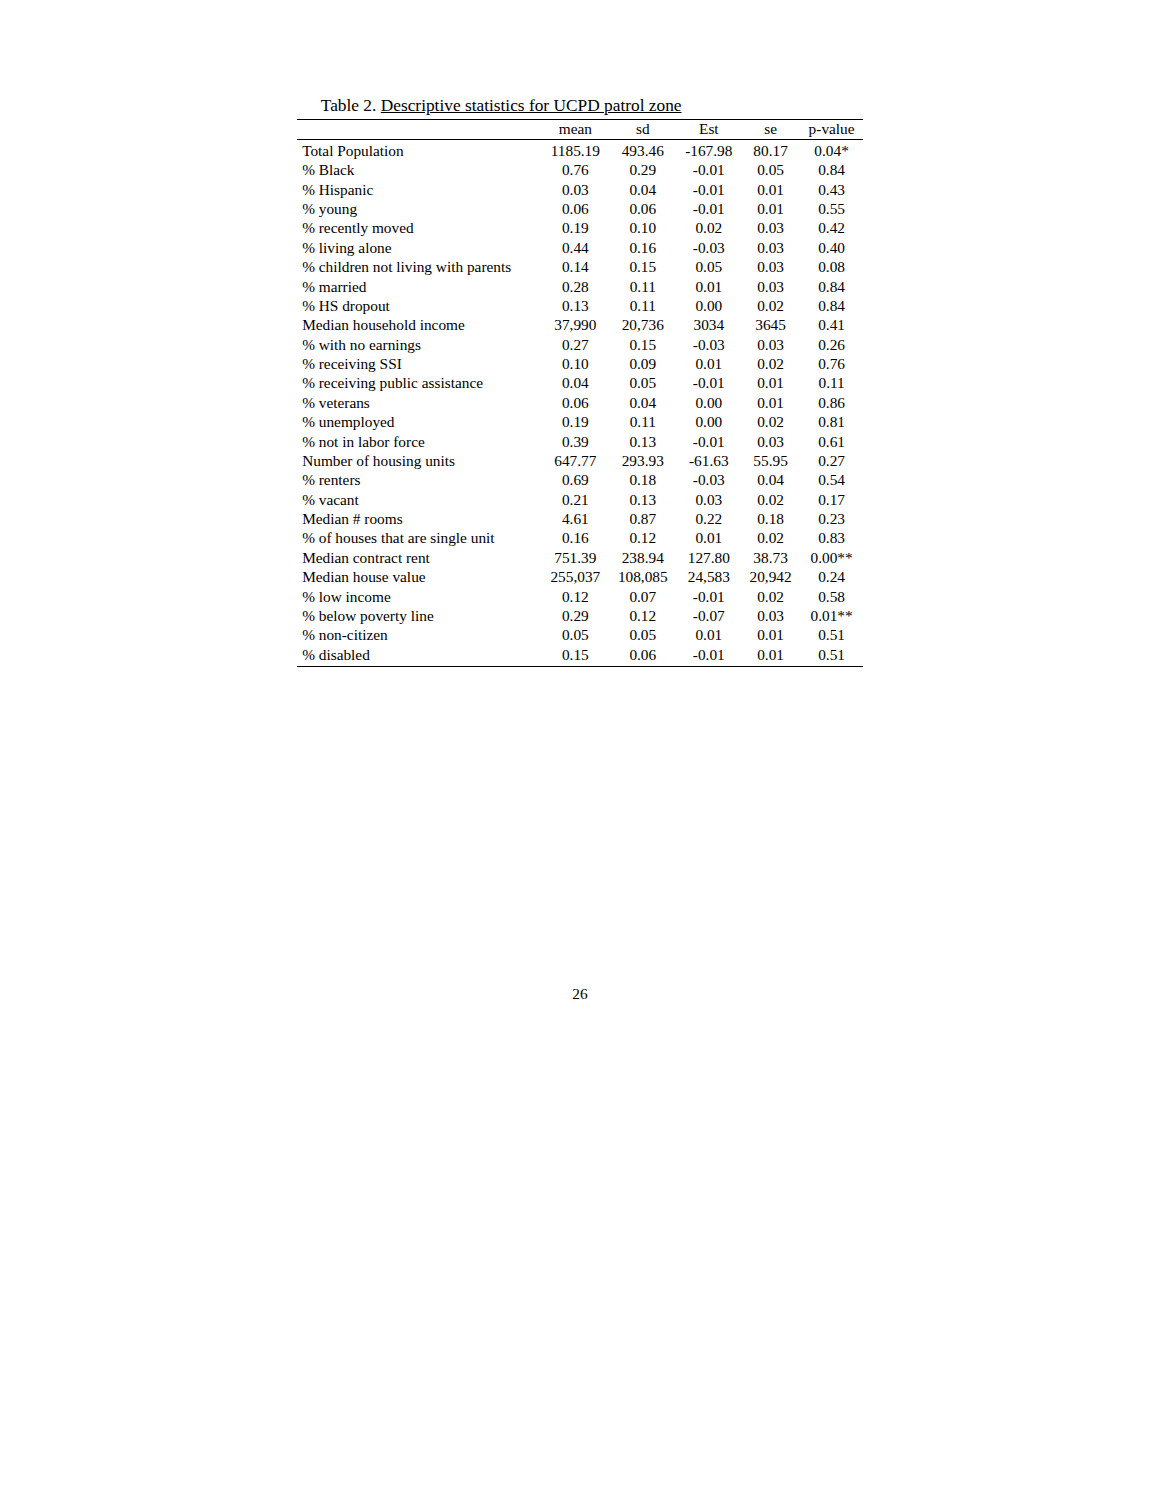Table 2. Descriptive statistics for UCPD patrol zone
| | mean | sd | Est | se | p-value |
| --- | --- | --- | --- | --- | --- |
| Total Population | 1185.19 | 493.46 | -167.98 | 80.17 | 0.04* |
| % Black | 0.76 | 0.29 | -0.01 | 0.05 | 0.84 |
| % Hispanic | 0.03 | 0.04 | -0.01 | 0.01 | 0.43 |
| % young | 0.06 | 0.06 | -0.01 | 0.01 | 0.55 |
| % recently moved | 0.19 | 0.10 | 0.02 | 0.03 | 0.42 |
| % living alone | 0.44 | 0.16 | -0.03 | 0.03 | 0.40 |
| % children not living with parents | 0.14 | 0.15 | 0.05 | 0.03 | 0.08 |
| % married | 0.28 | 0.11 | 0.01 | 0.03 | 0.84 |
| % HS dropout | 0.13 | 0.11 | 0.00 | 0.02 | 0.84 |
| Median household income | 37,990 | 20,736 | 3034 | 3645 | 0.41 |
| % with no earnings | 0.27 | 0.15 | -0.03 | 0.03 | 0.26 |
| % receiving SSI | 0.10 | 0.09 | 0.01 | 0.02 | 0.76 |
| % receiving public assistance | 0.04 | 0.05 | -0.01 | 0.01 | 0.11 |
| % veterans | 0.06 | 0.04 | 0.00 | 0.01 | 0.86 |
| % unemployed | 0.19 | 0.11 | 0.00 | 0.02 | 0.81 |
| % not in labor force | 0.39 | 0.13 | -0.01 | 0.03 | 0.61 |
| Number of housing units | 647.77 | 293.93 | -61.63 | 55.95 | 0.27 |
| % renters | 0.69 | 0.18 | -0.03 | 0.04 | 0.54 |
| % vacant | 0.21 | 0.13 | 0.03 | 0.02 | 0.17 |
| Median # rooms | 4.61 | 0.87 | 0.22 | 0.18 | 0.23 |
| % of houses that are single unit | 0.16 | 0.12 | 0.01 | 0.02 | 0.83 |
| Median contract rent | 751.39 | 238.94 | 127.80 | 38.73 | 0.00** |
| Median house value | 255,037 | 108,085 | 24,583 | 20,942 | 0.24 |
| % low income | 0.12 | 0.07 | -0.01 | 0.02 | 0.58 |
| % below poverty line | 0.29 | 0.12 | -0.07 | 0.03 | 0.01** |
| % non-citizen | 0.05 | 0.05 | 0.01 | 0.01 | 0.51 |
| % disabled | 0.15 | 0.06 | -0.01 | 0.01 | 0.51 |
26